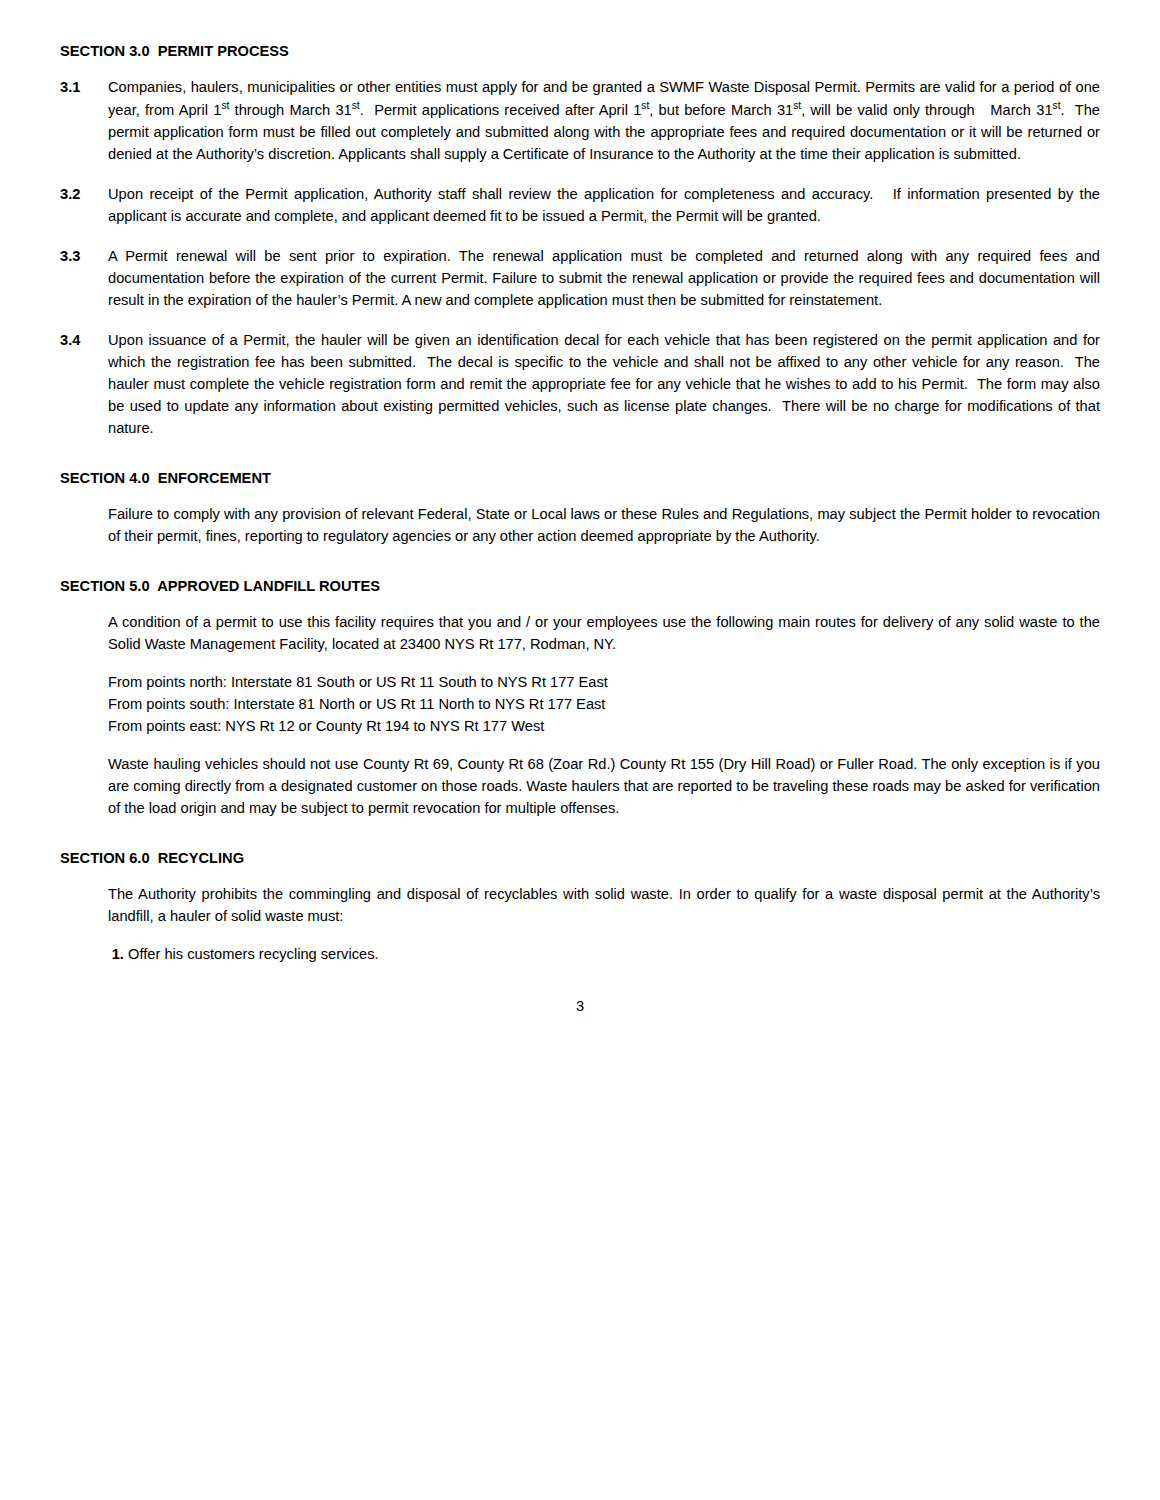SECTION 3.0 PERMIT PROCESS
3.1
Companies, haulers, municipalities or other entities must apply for and be granted a SWMF Waste Disposal Permit. Permits are valid for a period of one year, from April 1st through March 31st. Permit applications received after April 1st, but before March 31st, will be valid only through March 31st. The permit application form must be filled out completely and submitted along with the appropriate fees and required documentation or it will be returned or denied at the Authority’s discretion. Applicants shall supply a Certificate of Insurance to the Authority at the time their application is submitted.
3.2
Upon receipt of the Permit application, Authority staff shall review the application for completeness and accuracy. If information presented by the applicant is accurate and complete, and applicant deemed fit to be issued a Permit, the Permit will be granted.
3.3
A Permit renewal will be sent prior to expiration. The renewal application must be completed and returned along with any required fees and documentation before the expiration of the current Permit. Failure to submit the renewal application or provide the required fees and documentation will result in the expiration of the hauler’s Permit. A new and complete application must then be submitted for reinstatement.
3.4
Upon issuance of a Permit, the hauler will be given an identification decal for each vehicle that has been registered on the permit application and for which the registration fee has been submitted. The decal is specific to the vehicle and shall not be affixed to any other vehicle for any reason. The hauler must complete the vehicle registration form and remit the appropriate fee for any vehicle that he wishes to add to his Permit. The form may also be used to update any information about existing permitted vehicles, such as license plate changes. There will be no charge for modifications of that nature.
SECTION 4.0 ENFORCEMENT
Failure to comply with any provision of relevant Federal, State or Local laws or these Rules and Regulations, may subject the Permit holder to revocation of their permit, fines, reporting to regulatory agencies or any other action deemed appropriate by the Authority.
SECTION 5.0 APPROVED LANDFILL ROUTES
A condition of a permit to use this facility requires that you and / or your employees use the following main routes for delivery of any solid waste to the Solid Waste Management Facility, located at 23400 NYS Rt 177, Rodman, NY.
From points north: Interstate 81 South or US Rt 11 South to NYS Rt 177 East
From points south: Interstate 81 North or US Rt 11 North to NYS Rt 177 East
From points east: NYS Rt 12 or County Rt 194 to NYS Rt 177 West
Waste hauling vehicles should not use County Rt 69, County Rt 68 (Zoar Rd.) County Rt 155 (Dry Hill Road) or Fuller Road. The only exception is if you are coming directly from a designated customer on those roads. Waste haulers that are reported to be traveling these roads may be asked for verification of the load origin and may be subject to permit revocation for multiple offenses.
SECTION 6.0 RECYCLING
The Authority prohibits the commingling and disposal of recyclables with solid waste. In order to qualify for a waste disposal permit at the Authority’s landfill, a hauler of solid waste must:
Offer his customers recycling services.
3